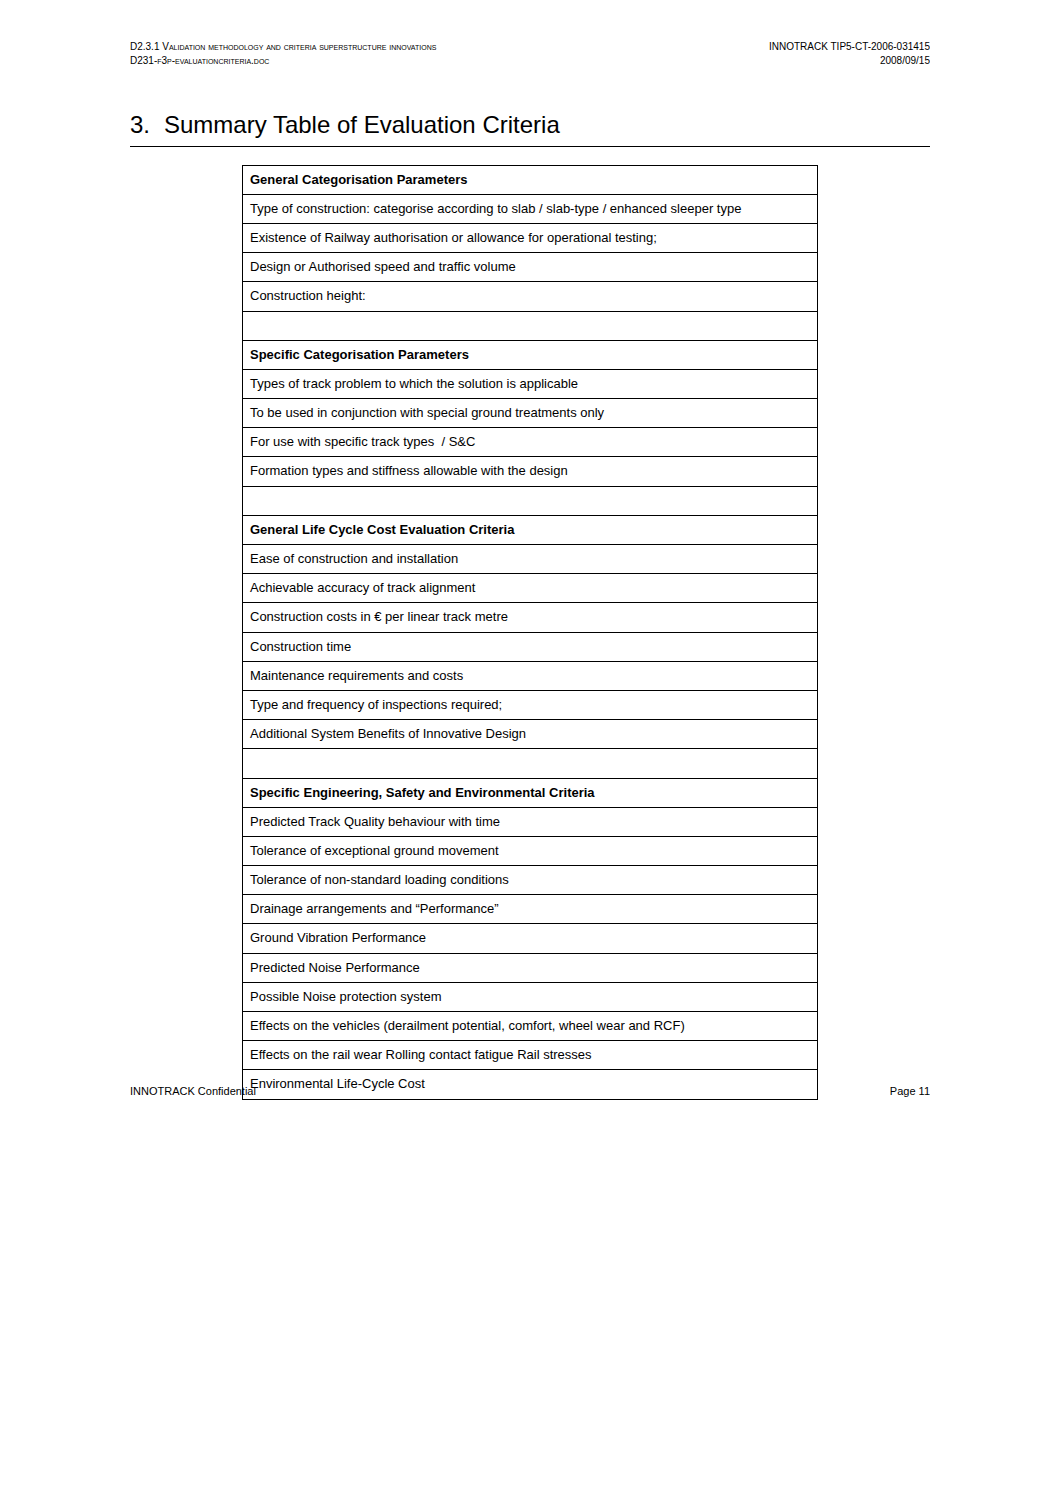D2.3.1 Validation methodology and criteria superstructure innovations
D231-f3p-evaluationcriteria.doc
INNOTRACK TIP5-CT-2006-031415
2008/09/15
3. Summary Table of Evaluation Criteria
| General Categorisation Parameters |
| Type of construction: categorise according to slab / slab-type / enhanced sleeper type |
| Existence of Railway authorisation or allowance for operational testing; |
| Design or Authorised speed and traffic volume |
| Construction height: |
| Specific Categorisation Parameters |
| Types of track problem to which the solution is applicable |
| To be used in conjunction with special ground treatments only |
| For use with specific track types / S&C |
| Formation types and stiffness allowable with the design |
| General Life Cycle Cost Evaluation Criteria |
| Ease of construction and installation |
| Achievable accuracy of track alignment |
| Construction costs in € per linear track metre |
| Construction time |
| Maintenance requirements and costs |
| Type and frequency of inspections required; |
| Additional System Benefits of Innovative Design |
| Specific Engineering, Safety and Environmental Criteria |
| Predicted Track Quality behaviour with time |
| Tolerance of exceptional ground movement |
| Tolerance of non-standard loading conditions |
| Drainage arrangements and “Performance” |
| Ground Vibration Performance |
| Predicted Noise Performance |
| Possible Noise protection system |
| Effects on the vehicles (derailment potential, comfort, wheel wear and RCF) |
| Effects on the rail wear Rolling contact fatigue Rail stresses |
| Environmental Life-Cycle Cost |
INNOTRACK Confidential
Page 11